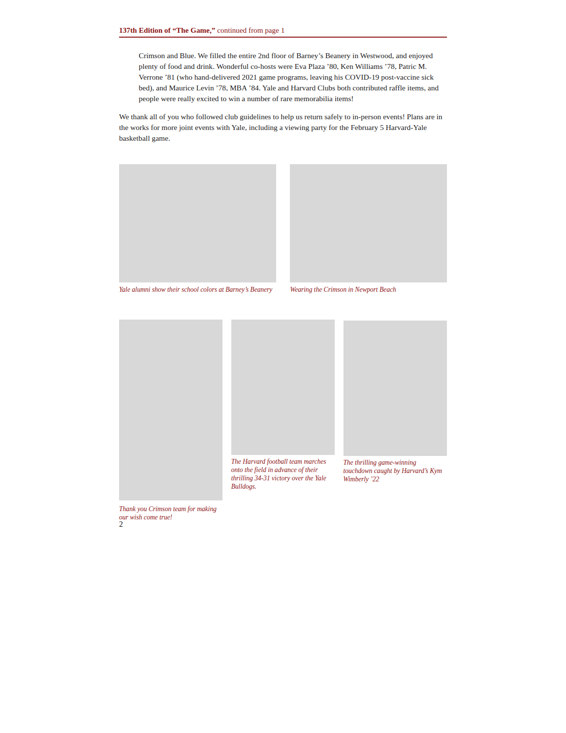137th Edition of “The Game,” continued from page 1
Crimson and Blue. We filled the entire 2nd floor of Barney’s Beanery in Westwood, and enjoyed plenty of food and drink. Wonderful co-hosts were Eva Plaza ’80, Ken Williams ’78, Patric M. Verrone ’81 (who hand-delivered 2021 game programs, leaving his COVID-19 post-vaccine sick bed), and Maurice Levin ’78, MBA ’84. Yale and Harvard Clubs both contributed raffle items, and people were really excited to win a number of rare memorabilia items!
We thank all of you who followed club guidelines to help us return safely to in-person events! Plans are in the works for more joint events with Yale, including a viewing party for the February 5 Harvard-Yale basketball game.
Yale alumni show their school colors at Barney’s Beanery
Wearing the Crimson in Newport Beach
Thank you Crimson team for making our wish come true!
The Harvard football team marches onto the field in advance of their thrilling 34-31 victory over the Yale Bulldogs.
The thrilling game-winning touchdown caught by Harvard’s Kym Wimberly ’22
2